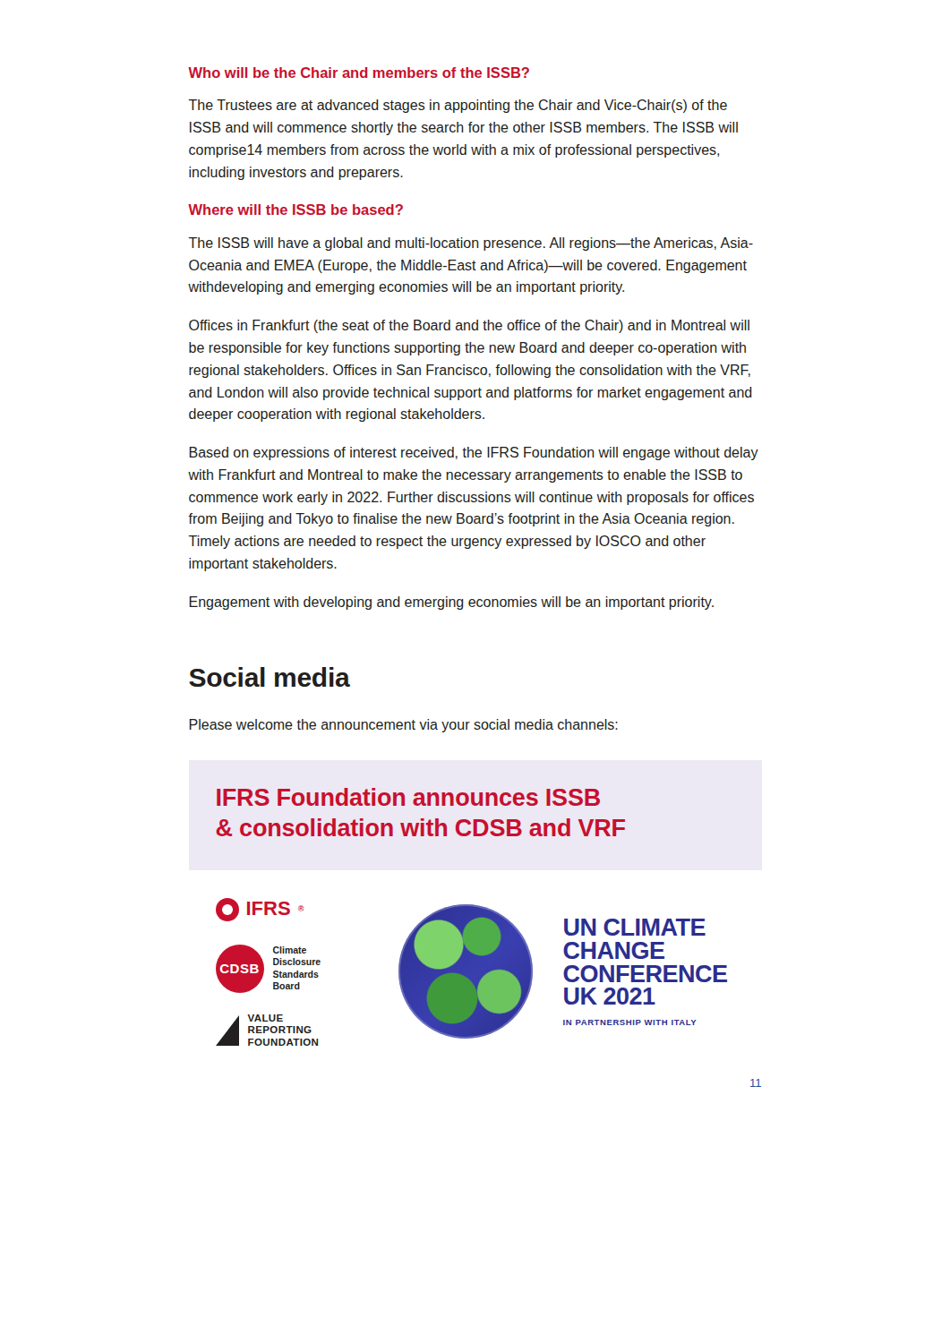Who will be the Chair and members of the ISSB?
The Trustees are at advanced stages in appointing the Chair and Vice-Chair(s) of the ISSB and will commence shortly the search for the other ISSB members. The ISSB will comprise14 members from across the world with a mix of professional perspectives, including investors and preparers.
Where will the ISSB be based?
The ISSB will have a global and multi-location presence. All regions—the Americas, Asia- Oceania and EMEA (Europe, the Middle-East and Africa)—will be covered. Engagement withdeveloping and emerging economies will be an important priority.
Offices in Frankfurt (the seat of the Board and the office of the Chair) and in Montreal will be responsible for key functions supporting the new Board and deeper co-operation with regional stakeholders. Offices in San Francisco, following the consolidation with the VRF, and London will also provide technical support and platforms for market engagement and deeper cooperation with regional stakeholders.
Based on expressions of interest received, the IFRS Foundation will engage without delay with Frankfurt and Montreal to make the necessary arrangements to enable the ISSB to commence work early in 2022. Further discussions will continue with proposals for offices from Beijing and Tokyo to finalise the new Board’s footprint in the Asia Oceania region. Timely actions are needed to respect the urgency expressed by IOSCO and other important stakeholders.
Engagement with developing and emerging economies will be an important priority.
Social media
Please welcome the announcement via your social media channels:
IFRS Foundation announces ISSB
& consolidation with CDSB and VRF
IFRS®
CDSB
Climate
Disclosure
Standards
Board
VALUE
REPORTING
FOUNDATION
UN CLIMATE
CHANGE
CONFERENCE
UK 2021
IN PARTNERSHIP WITH ITALY
11